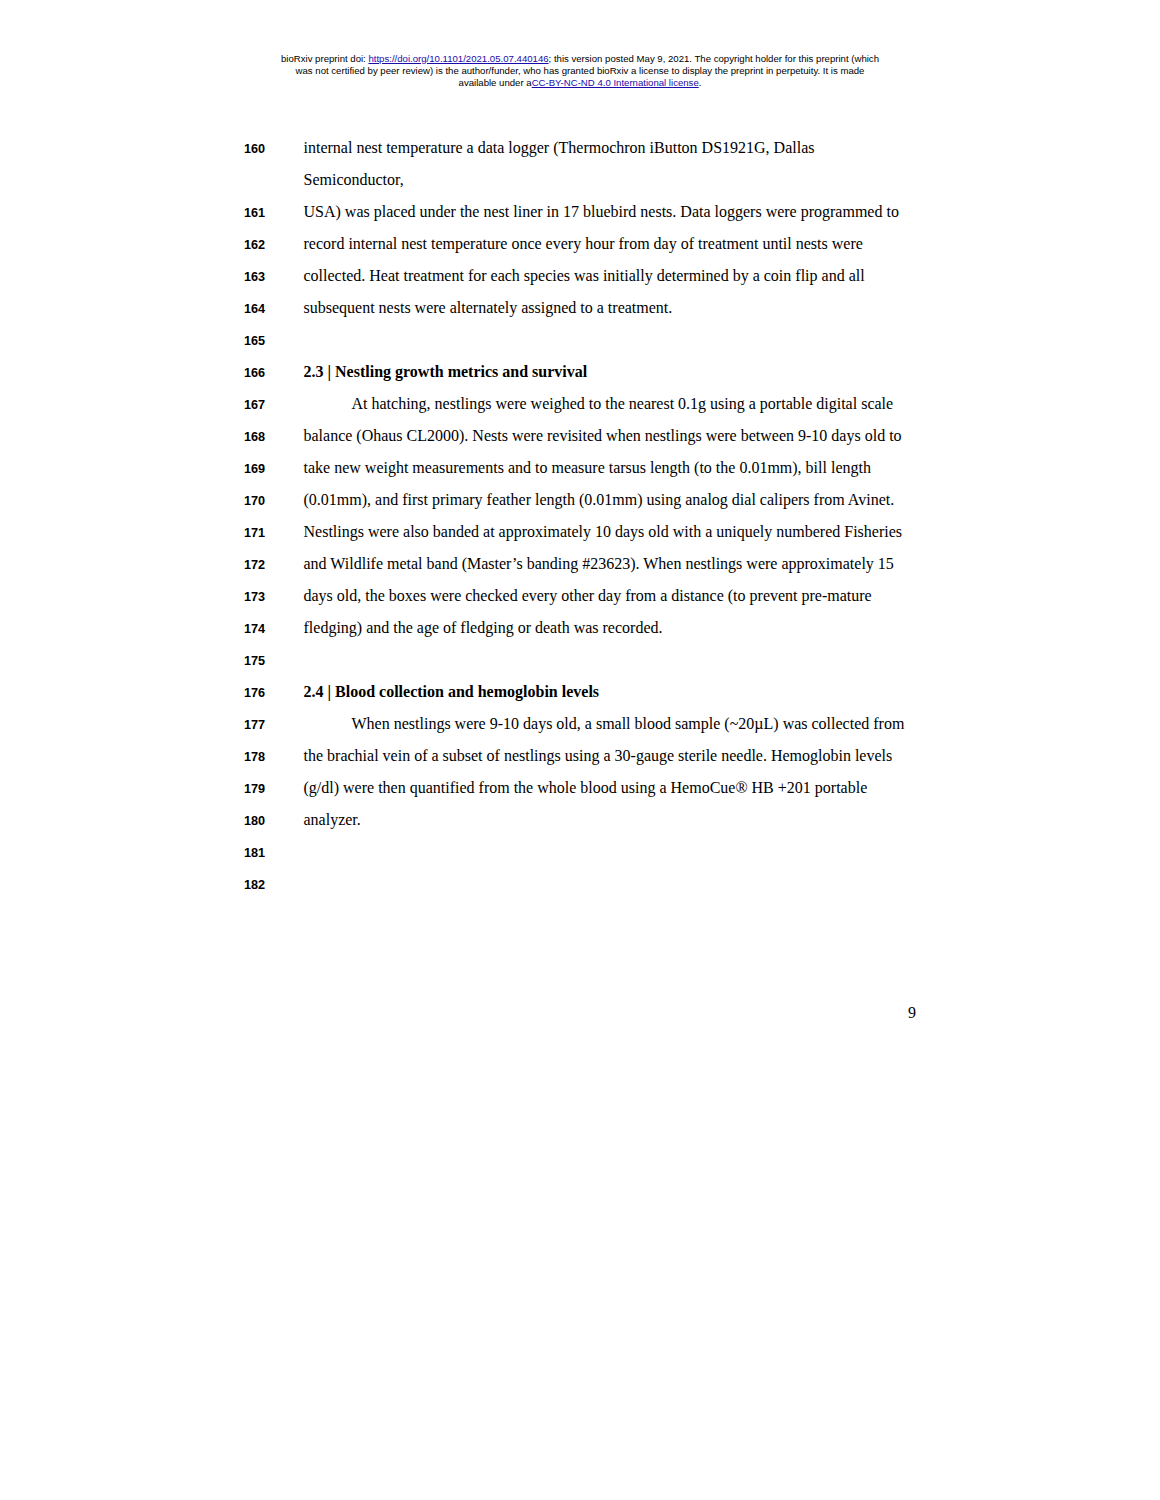bioRxiv preprint doi: https://doi.org/10.1101/2021.05.07.440146; this version posted May 9, 2021. The copyright holder for this preprint (which
was not certified by peer review) is the author/funder, who has granted bioRxiv a license to display the preprint in perpetuity. It is made
available under aCC-BY-NC-ND 4.0 International license.
160 internal nest temperature a data logger (Thermochron iButton DS1921G, Dallas Semiconductor,
161 USA) was placed under the nest liner in 17 bluebird nests. Data loggers were programmed to
162 record internal nest temperature once every hour from day of treatment until nests were
163 collected. Heat treatment for each species was initially determined by a coin flip and all
164 subsequent nests were alternately assigned to a treatment.
165
1662.3 | Nestling growth metrics and survival
167 At hatching, nestlings were weighed to the nearest 0.1g using a portable digital scale
168 balance (Ohaus CL2000). Nests were revisited when nestlings were between 9-10 days old to
169 take new weight measurements and to measure tarsus length (to the 0.01mm), bill length
170(0.01mm), and first primary feather length (0.01mm) using analog dial calipers from Avinet.
171 Nestlings were also banded at approximately 10 days old with a uniquely numbered Fisheries
172 and Wildlife metal band (Master’s banding #23623). When nestlings were approximately 15
173 days old, the boxes were checked every other day from a distance (to prevent pre-mature
174 fledging) and the age of fledging or death was recorded.
175
1762.4 | Blood collection and hemoglobin levels
177 When nestlings were 9-10 days old, a small blood sample (~20µL) was collected from
178 the brachial vein of a subset of nestlings using a 30-gauge sterile needle. Hemoglobin levels
179(g/dl) were then quantified from the whole blood using a HemoCue® HB +201 portable
180 analyzer.
181
182
9